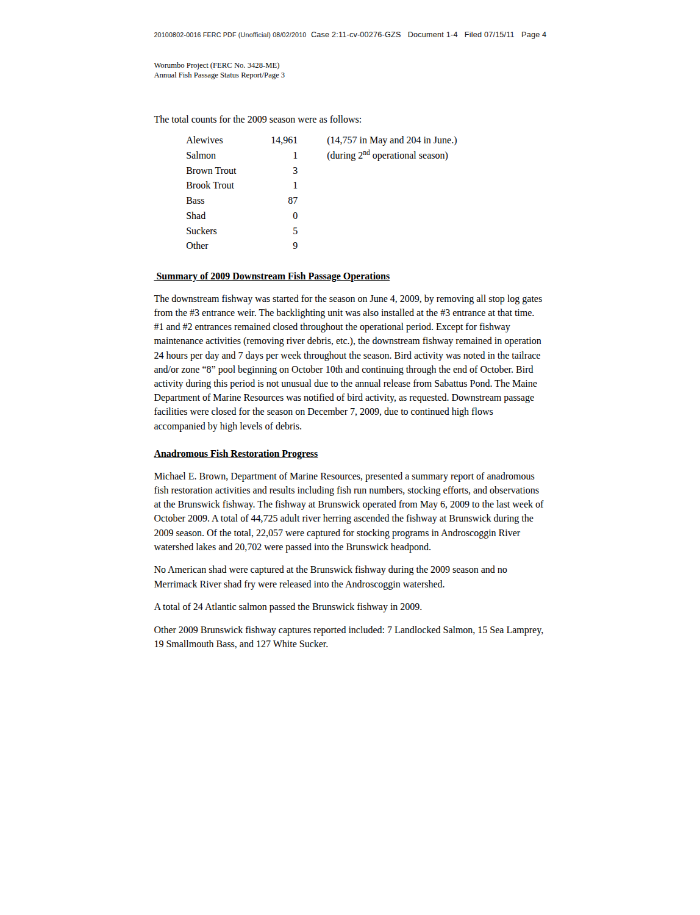20100802-0016 FERC PDF (Unofficial) 08/02/2010 Case 2:11-cv-00276-GZS Document 1-4 Filed 07/15/11 Page 4 of 8 PageID #: 44
Worumbo Project (FERC No. 3428-ME)
Annual Fish Passage Status Report/Page 3
The total counts for the 2009 season were as follows:
| Alewives | 14,961 | (14,757 in May and 204 in June.) |
| Salmon | 1 | (during 2 nd operational season) |
| Brown Trout | 3 | |
| Brook Trout | 1 | |
| Bass | 87 | |
| Shad | 0 | |
| Suckers | 5 | |
| Other | 9 | |
Summary of 2009 Downstream Fish Passage Operations
The downstream fishway was started for the season on June 4, 2009, by removing all stop log gates from the #3 entrance weir. The backlighting unit was also installed at the #3 entrance at that time. #1 and #2 entrances remained closed throughout the operational period. Except for fishway maintenance activities (removing river debris, etc.), the downstream fishway remained in operation 24 hours per day and 7 days per week throughout the season. Bird activity was noted in the tailrace and/or zone “8” pool beginning on October 10th and continuing through the end of October. Bird activity during this period is not unusual due to the annual release from Sabattus Pond. The Maine Department of Marine Resources was notified of bird activity, as requested. Downstream passage facilities were closed for the season on December 7, 2009, due to continued high flows accompanied by high levels of debris.
Anadromous Fish Restoration Progress
Michael E. Brown, Department of Marine Resources, presented a summary report of anadromous fish restoration activities and results including fish run numbers, stocking efforts, and observations at the Brunswick fishway. The fishway at Brunswick operated from May 6, 2009 to the last week of October 2009. A total of 44,725 adult river herring ascended the fishway at Brunswick during the 2009 season. Of the total, 22,057 were captured for stocking programs in Androscoggin River watershed lakes and 20,702 were passed into the Brunswick headpond.
No American shad were captured at the Brunswick fishway during the 2009 season and no Merrimack River shad fry were released into the Androscoggin watershed.
A total of 24 Atlantic salmon passed the Brunswick fishway in 2009.
Other 2009 Brunswick fishway captures reported included: 7 Landlocked Salmon, 15 Sea Lamprey, 19 Smallmouth Bass, and 127 White Sucker.